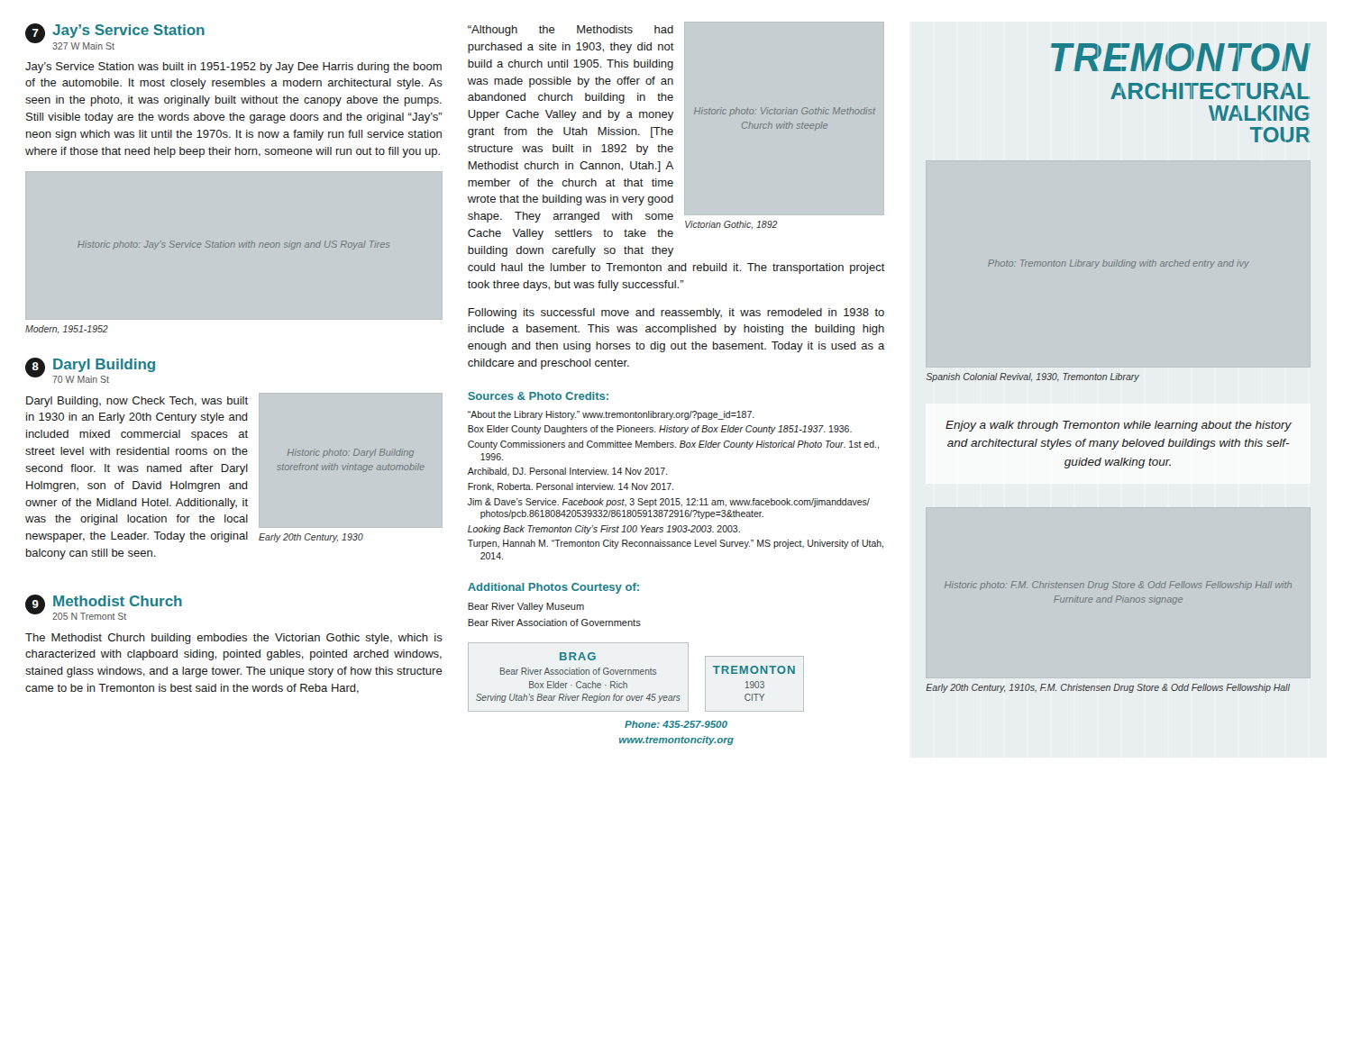7
Jay’s Service Station 327 W Main St
Jay’s Service Station was built in 1951-1952 by Jay Dee Harris during the boom of the automobile. It most closely resembles a modern architectural style. As seen in the photo, it was originally built without the canopy above the pumps. Still visible today are the words above the garage doors and the original “Jay’s” neon sign which was lit until the 1970s. It is now a family run full service station where if those that need help beep their horn, someone will run out to fill you up.
Historic photo: Jay’s Service Station with neon sign and US Royal Tires
Modern, 1951-1952
8
Daryl Building 70 W Main St
Historic photo: Daryl Building storefront with vintage automobile
Early 20th Century, 1930
Daryl Building, now Check Tech, was built in 1930 in an Early 20th Century style and included mixed commercial spaces at street level with residential rooms on the second floor. It was named after Daryl Holmgren, son of David Holmgren and owner of the Midland Hotel. Additionally, it was the original location for the local newspaper, the Leader. Today the original balcony can still be seen.
9
Methodist Church 205 N Tremont St
The Methodist Church building embodies the Victorian Gothic style, which is characterized with clapboard siding, pointed gables, pointed arched windows, stained glass windows, and a large tower. The unique story of how this structure came to be in Tremonton is best said in the words of Reba Hard,
Historic photo: Victorian Gothic Methodist Church with steeple
Victorian Gothic, 1892
“Although the Methodists had purchased a site in 1903, they did not build a church until 1905. This building was made possible by the offer of an abandoned church building in the Upper Cache Valley and by a money grant from the Utah Mission. [The structure was built in 1892 by the Methodist church in Cannon, Utah.] A member of the church at that time wrote that the building was in very good shape. They arranged with some Cache Valley settlers to take the building down carefully so that they could haul the lumber to Tremonton and rebuild it. The transportation project took three days, but was fully successful.”
Following its successful move and reassembly, it was remodeled in 1938 to include a basement. This was accomplished by hoisting the building high enough and then using horses to dig out the basement. Today it is used as a childcare and preschool center.
Sources & Photo Credits:
“About the Library History.” www.tremontonlibrary.org/?page_id=187.
Box Elder County Daughters of the Pioneers. History of Box Elder County 1851-1937. 1936.
County Commissioners and Committee Members. Box Elder County Historical Photo Tour. 1st ed., 1996.
Archibald, DJ. Personal Interview. 14 Nov 2017.
Fronk, Roberta. Personal interview. 14 Nov 2017.
Jim & Dave’s Service. Facebook post, 3 Sept 2015, 12:11 am, www.facebook.com/jimanddaves/ photos/pcb.861808420539332/861805913872916/?type=3&theater.
Looking Back Tremonton City’s First 100 Years 1903-2003. 2003.
Turpen, Hannah M. “Tremonton City Reconnaissance Level Survey.” MS project, University of Utah, 2014.
Additional Photos Courtesy of:
Bear River Valley Museum
Bear River Association of Governments
BRAG Bear River Association of Governments
Box Elder · Cache · Rich
Serving Utah’s Bear River Region for over 45 years
TREMONTON 1903
CITY
Phone: 435-257-9500
www.tremontoncity.org
TREMONTON ARCHITECTURAL WALKING TOUR
Photo: Tremonton Library building with arched entry and ivy
Spanish Colonial Revival, 1930, Tremonton Library
Enjoy a walk through Tremonton while learning about the history and architectural styles of many beloved buildings with this self-guided walking tour.
Historic photo: F.M. Christensen Drug Store & Odd Fellows Fellowship Hall with Furniture and Pianos signage
Early 20th Century, 1910s, F.M. Christensen Drug Store & Odd Fellows Fellowship Hall